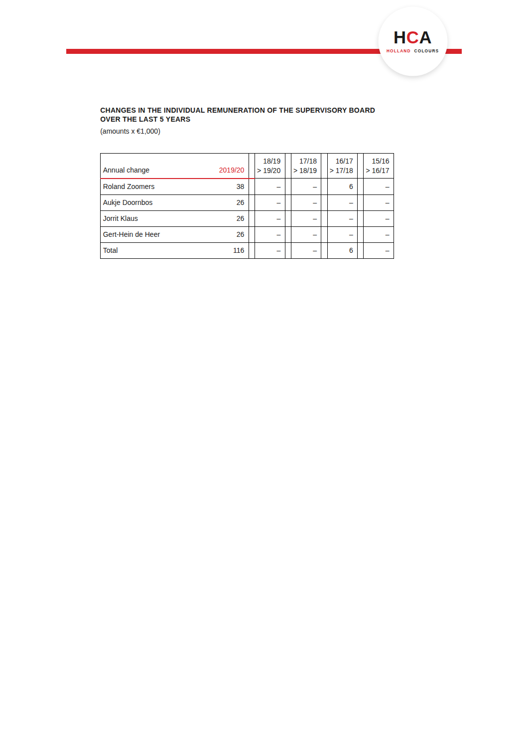HCA
HOLLAND COLOURS
Changes in the individual remuneration of the Supervisory Board over the last 5 years
(amounts x €1,000)
| Annual change | 2019/20 | | 18/19 > 19/20 | | 17/18 > 18/19 | | 16/17 > 17/18 | | 15/16 > 16/17 |
| --- | --- | --- | --- | --- | --- | --- | --- | --- | --- |
| Roland Zoomers | 38 | | – | | – | | 6 | | – |
| Aukje Doornbos | 26 | | – | | – | | – | | – |
| Jorrit Klaus | 26 | | – | | – | | – | | – |
| Gert-Hein de Heer | 26 | | – | | – | | – | | – |
| Total | 116 | | – | | – | | 6 | | – |